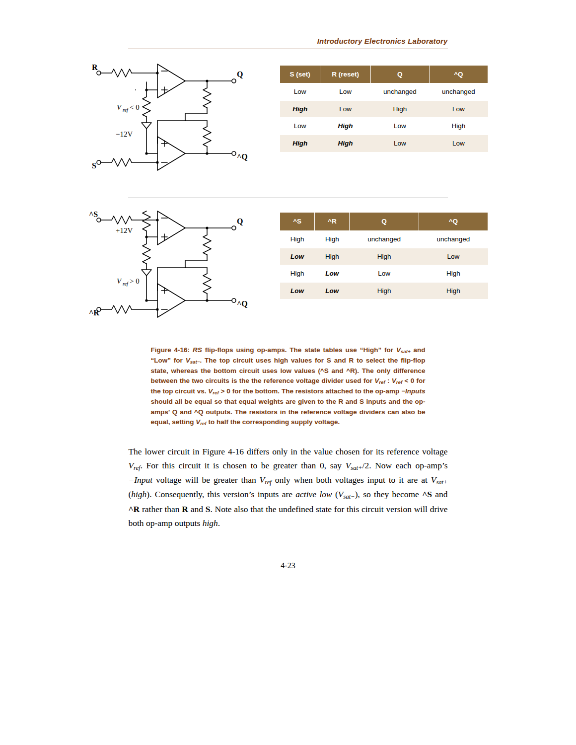Introductory Electronics Laboratory
R Q S ^Q V ref < 0 −12V
| S (set) | R (reset) | Q | ^Q |
| --- | --- | --- | --- |
| Low | Low | unchanged | unchanged |
| High | Low | High | Low |
| Low | High | Low | High |
| High | High | Low | Low |
^S Q ^R ^Q +12V V ref > 0
| ^S | ^R | Q | ^Q |
| --- | --- | --- | --- |
| High | High | unchanged | unchanged |
| Low | High | High | Low |
| High | Low | Low | High |
| Low | Low | High | High |
Figure 4-16: RS flip-flops using op-amps. The state tables use “High” for Vsat+ and “Low” for Vsat−. The top circuit uses high values for S and R to select the flip-flop state, whereas the bottom circuit uses low values (^S and ^R). The only difference between the two circuits is the the reference voltage divider used for Vref : Vref < 0 for the top circuit vs. Vref > 0 for the bottom. The resistors attached to the op-amp −Inputs should all be equal so that equal weights are given to the R and S inputs and the op-amps’ Q and ^Q outputs. The resistors in the reference voltage dividers can also be equal, setting Vref to half the corresponding supply voltage.
The lower circuit in Figure 4-16 differs only in the value chosen for its reference voltage Vref. For this circuit it is chosen to be greater than 0, say Vsat+/2. Now each op-amp’s −Input voltage will be greater than Vref only when both voltages input to it are at Vsat+ (high). Consequently, this version’s inputs are active low (Vsat−), so they become ^S and ^R rather than R and S. Note also that the undefined state for this circuit version will drive both op-amp outputs high.
4-23